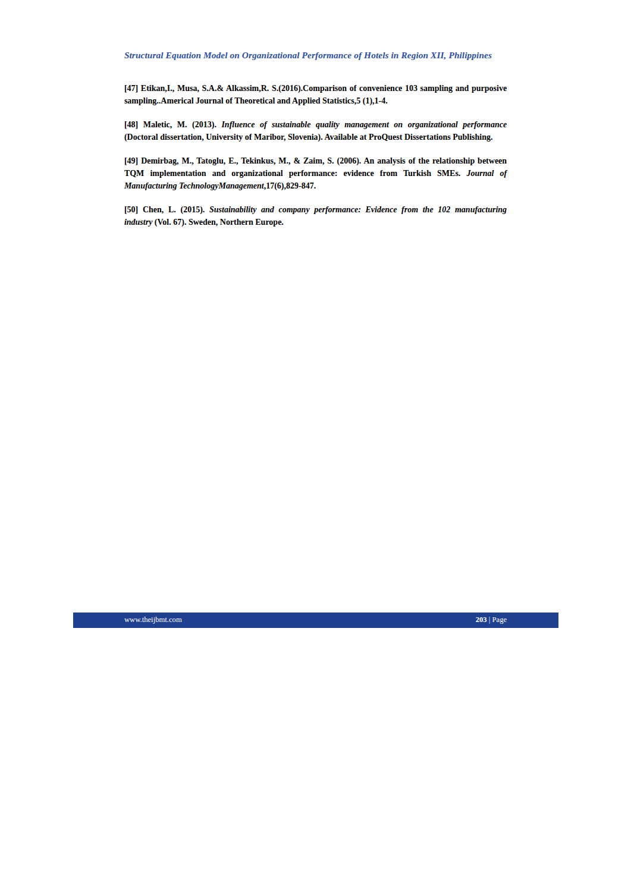Structural Equation Model on Organizational Performance of Hotels in Region XII, Philippines
[47] Etikan,I., Musa, S.A.& Alkassim,R. S.(2016).Comparison of convenience 103 sampling and purposive sampling..Americal Journal of Theoretical and Applied Statistics,5 (1),1-4.
[48] Maletic, M. (2013). Influence of sustainable quality management on organizational performance (Doctoral dissertation, University of Maribor, Slovenia). Available at ProQuest Dissertations Publishing.
[49] Demirbag, M., Tatoglu, E., Tekinkus, M., & Zaim, S. (2006). An analysis of the relationship between TQM implementation and organizational performance: evidence from Turkish SMEs. Journal of Manufacturing TechnologyManagement,17(6),829-847.
[50] Chen, L. (2015). Sustainability and company performance: Evidence from the 102 manufacturing industry (Vol. 67). Sweden, Northern Europe.
www.theijbmt.com 203 | Page